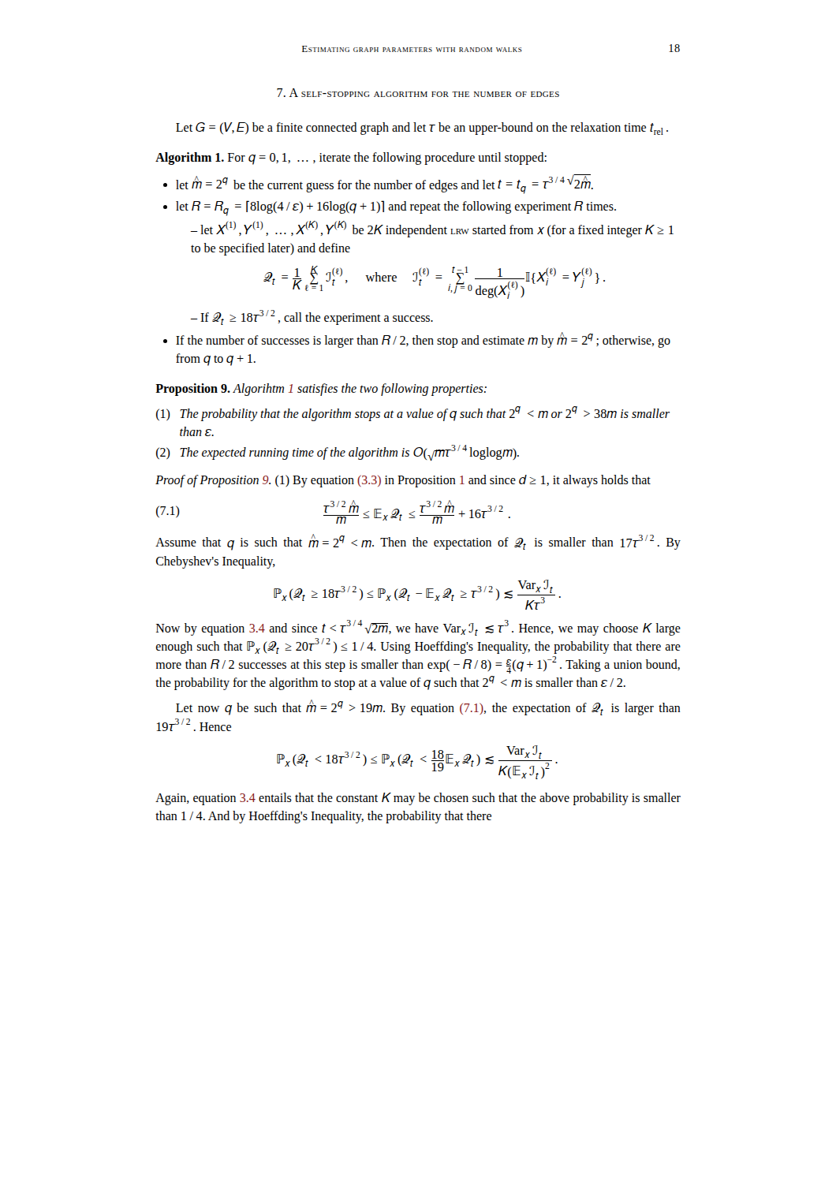Estimating graph parameters with random walks 18
7. A self-stopping algorithm for the number of edges
Let G=(V,E) be a finite connected graph and let τ be an upper-bound on the relaxation time trel.
Algorithm 1. For q=0,1,…, iterate the following procedure until stopped:
let m^=2q be the current guess for the number of edges and let t=tq=τ3/42m^.
let R=Rq=⌈8log(4/ε)+16log(q+1)⌉ and repeat the following experiment R times.
let X(1),Y(1),…,X(K),Y(K) be 2K independent lrw started from x (for a fixed integer K≥1 to be specified later) and define
𝒬t= 1K ∑ℓ=1K ℐt(ℓ) , where ℐt(ℓ)= ∑i,j=0t−1 1deg(Xi(ℓ)) 𝕀 {Xi(ℓ)=Yj(ℓ)} .
If 𝒬t≥18τ3/2, call the experiment a success.
If the number of successes is larger than R/2, then stop and estimate m by m^=2q; otherwise, go from q to q+1.
Proposition 9. Algorihtm 1 satisfies the two following properties:
The probability that the algorithm stops at a value of q such that 2q<m or 2q>38m is smaller than ε.
The expected running time of the algorithm is O(mτ3/4loglogm).
Proof of Proposition 9. (1) By equation (3.3) in Proposition 1 and since d≥1, it always holds that
(7.1) τ3/2m^m ≤ 𝔼x𝒬t ≤ τ3/2m^m +16τ3/2 .
Assume that q is such that m^=2q<m. Then the expectation of 𝒬t is smaller than 17τ3/2. By Chebyshev's Inequality,
ℙx (𝒬t≥18τ3/2) ≤ ℙx (𝒬t−𝔼x𝒬t≥τ3/2) ≲ VarxℐtKτ3 .
Now by equation 3.4 and since t<τ3/42m, we have Varxℐt≲τ3. Hence, we may choose K large enough such that ℙx(𝒬t≥20τ3/2)≤1/4. Using Hoeffding's Inequality, the probability that there are more than R/2 successes at this step is smaller than exp(−R/8)=ε4(q+1)−2. Taking a union bound, the probability for the algorithm to stop at a value of q such that 2q<m is smaller than ε/2.
Let now q be such that m^=2q>19m. By equation (7.1), the expectation of 𝒬t is larger than 19τ3/2. Hence
ℙx (𝒬t<18τ3/2) ≤ ℙx (𝒬t<1819𝔼x𝒬t) ≲ Varxℐt K(𝔼xℐt)2 .
Again, equation 3.4 entails that the constant K may be chosen such that the above probability is smaller than 1/4. And by Hoeffding's Inequality, the probability that there